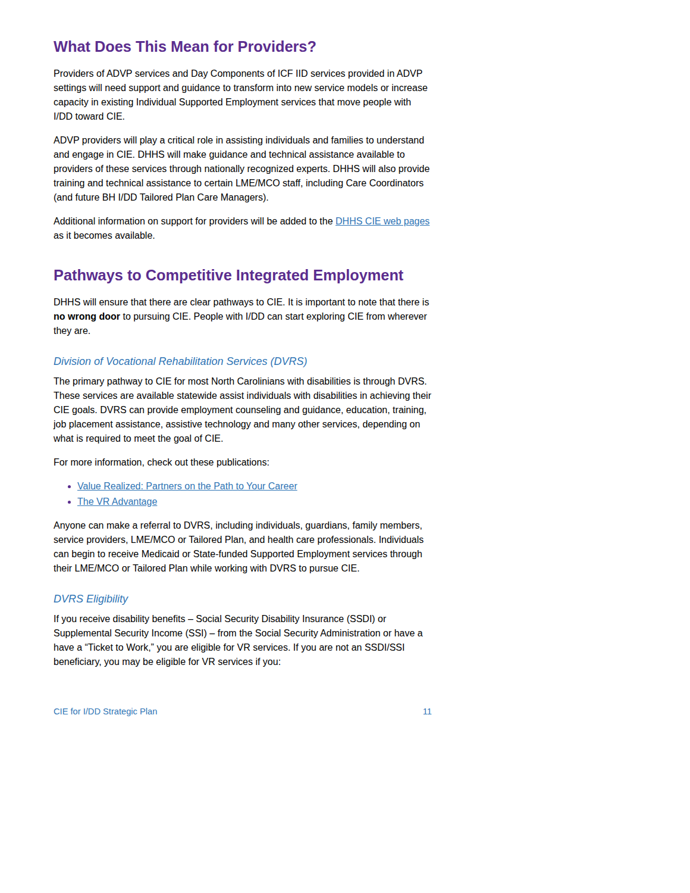What Does This Mean for Providers?
Providers of ADVP services and Day Components of ICF IID services provided in ADVP settings will need support and guidance to transform into new service models or increase capacity in existing Individual Supported Employment services that move people with I/DD toward CIE.
ADVP providers will play a critical role in assisting individuals and families to understand and engage in CIE. DHHS will make guidance and technical assistance available to providers of these services through nationally recognized experts. DHHS will also provide training and technical assistance to certain LME/MCO staff, including Care Coordinators (and future BH I/DD Tailored Plan Care Managers).
Additional information on support for providers will be added to the DHHS CIE web pages as it becomes available.
Pathways to Competitive Integrated Employment
DHHS will ensure that there are clear pathways to CIE. It is important to note that there is no wrong door to pursuing CIE. People with I/DD can start exploring CIE from wherever they are.
Division of Vocational Rehabilitation Services (DVRS)
The primary pathway to CIE for most North Carolinians with disabilities is through DVRS. These services are available statewide assist individuals with disabilities in achieving their CIE goals. DVRS can provide employment counseling and guidance, education, training, job placement assistance, assistive technology and many other services, depending on what is required to meet the goal of CIE.
For more information, check out these publications:
Value Realized: Partners on the Path to Your Career
The VR Advantage
Anyone can make a referral to DVRS, including individuals, guardians, family members, service providers, LME/MCO or Tailored Plan, and health care professionals. Individuals can begin to receive Medicaid or State-funded Supported Employment services through their LME/MCO or Tailored Plan while working with DVRS to pursue CIE.
DVRS Eligibility
If you receive disability benefits – Social Security Disability Insurance (SSDI) or Supplemental Security Income (SSI) – from the Social Security Administration or have a have a “Ticket to Work,” you are eligible for VR services. If you are not an SSDI/SSI beneficiary, you may be eligible for VR services if you:
CIE for I/DD Strategic Plan 11